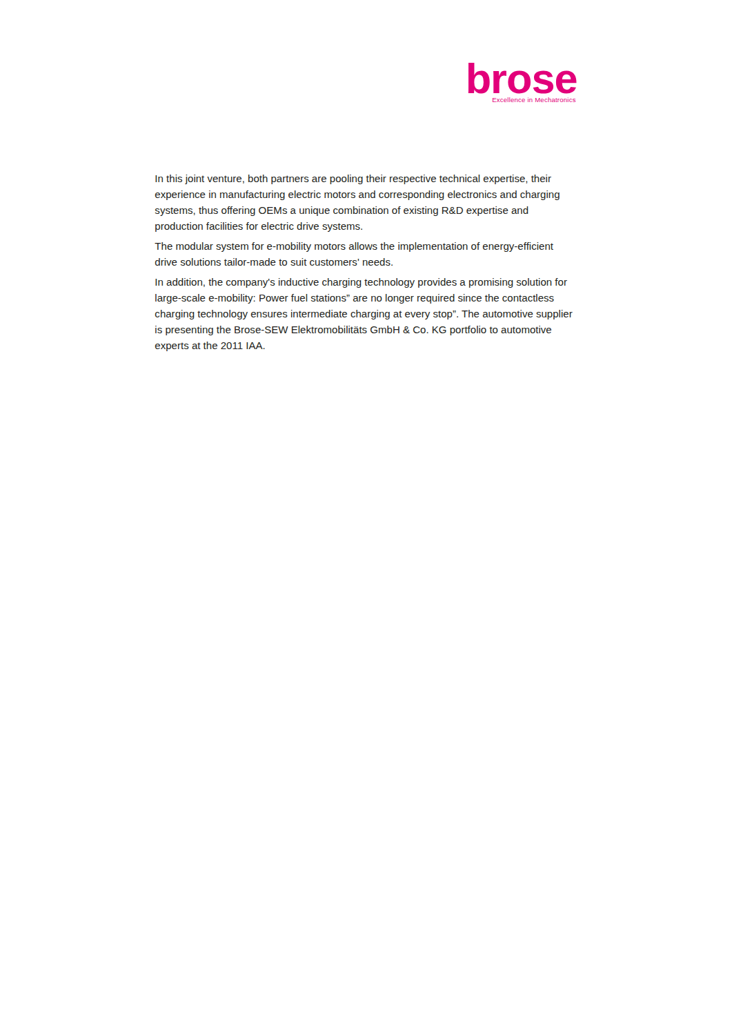brose Excellence in Mechatronics
In this joint venture, both partners are pooling their respective technical expertise, their experience in manufacturing electric motors and corresponding electronics and charging systems, thus offering OEMs a unique combination of existing R&D expertise and production facilities for electric drive systems.
The modular system for e-mobility motors allows the implementation of energy-efficient drive solutions tailor-made to suit customers' needs.
In addition, the company's inductive charging technology provides a promising solution for large-scale e-mobility: Power fuel stations” are no longer required since the contactless charging technology ensures intermediate charging at every stop”. The automotive supplier is presenting the Brose-SEW Elektromobilitäts GmbH & Co. KG portfolio to automotive experts at the 2011 IAA.